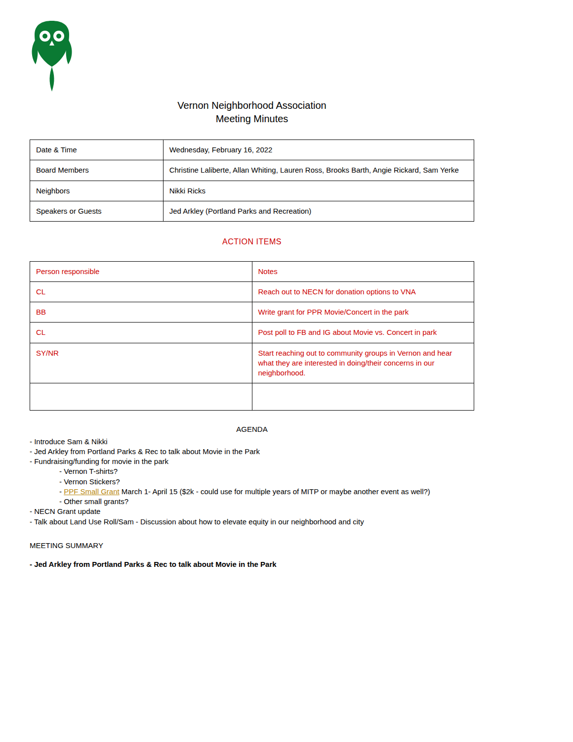Vernon Neighborhood AssociationMeeting Minutes
| Date & Time | Wednesday, February 16, 2022 |
| Board Members | Christine Laliberte, Allan Whiting, Lauren Ross, Brooks Barth, Angie Rickard, Sam Yerke |
| Neighbors | Nikki Ricks |
| Speakers or Guests | Jed Arkley (Portland Parks and Recreation) |
ACTION ITEMS
| Person responsible | Notes |
| --- | --- |
| CL | Reach out to NECN for donation options to VNA |
| BB | Write grant for PPR Movie/Concert in the park |
| CL | Post poll to FB and IG about Movie vs. Concert in park |
| SY/NR | Start reaching out to community groups in Vernon and hear what they are interested in doing/their concerns in our neighborhood. |
AGENDA
- Introduce Sam & Nikki
- Jed Arkley from Portland Parks & Rec to talk about Movie in the Park
- Fundraising/funding for movie in the park
- Vernon T-shirts?
- Vernon Stickers?
- PPF Small Grant March 1- April 15 ($2k - could use for multiple years of MITP or maybe another event as well?)
- Other small grants?
- NECN Grant update
- Talk about Land Use Roll/Sam - Discussion about how to elevate equity in our neighborhood and city
MEETING SUMMARY
- Jed Arkley from Portland Parks & Rec to talk about Movie in the Park